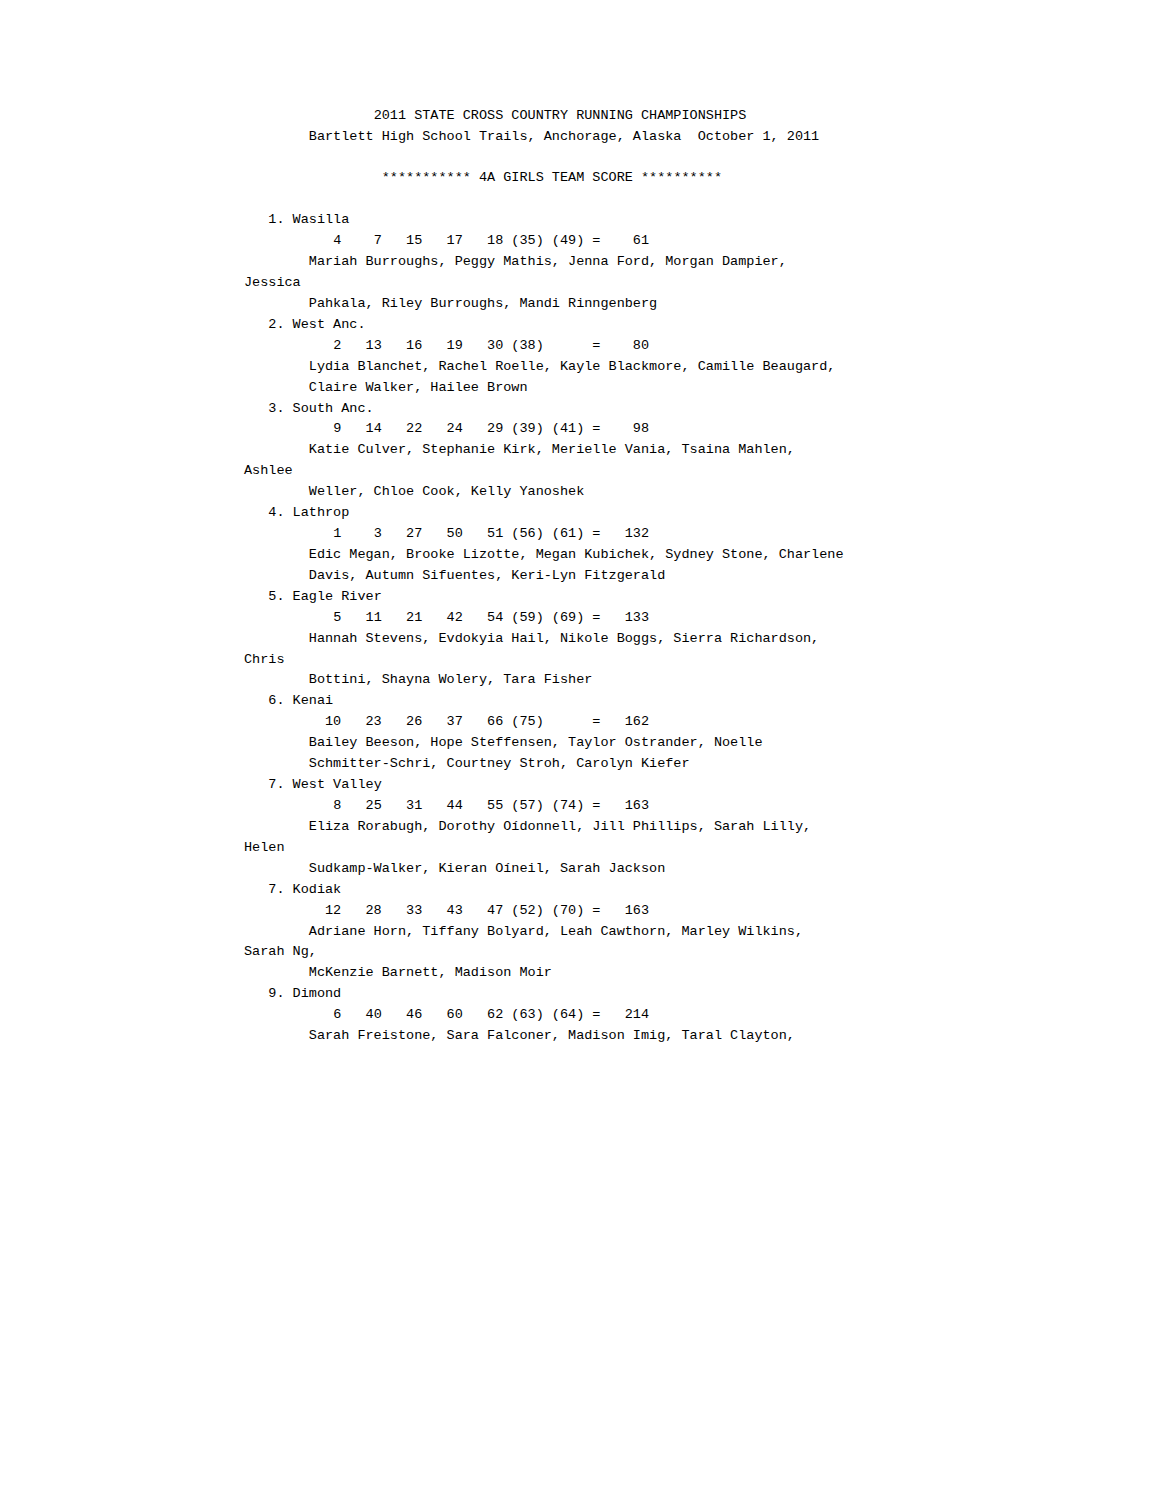2011 STATE CROSS COUNTRY RUNNING CHAMPIONSHIPS
        Bartlett High School Trails, Anchorage, Alaska  October 1, 2011
                 *********** 4A GIRLS TEAM SCORE **********
   1. Wasilla
           4    7   15   17   18 (35) (49) =    61
        Mariah Burroughs, Peggy Mathis, Jenna Ford, Morgan Dampier,
Jessica
        Pahkala, Riley Burroughs, Mandi Rinngenberg
   2. West Anc.
           2   13   16   19   30 (38)      =    80
        Lydia Blanchet, Rachel Roelle, Kayle Blackmore, Camille Beaugard,
        Claire Walker, Hailee Brown
   3. South Anc.
           9   14   22   24   29 (39) (41) =    98
        Katie Culver, Stephanie Kirk, Merielle Vania, Tsaina Mahlen,
Ashlee
        Weller, Chloe Cook, Kelly Yanoshek
   4. Lathrop
           1    3   27   50   51 (56) (61) =   132
        Edic Megan, Brooke Lizotte, Megan Kubichek, Sydney Stone, Charlene
        Davis, Autumn Sifuentes, Keri-Lyn Fitzgerald
   5. Eagle River
           5   11   21   42   54 (59) (69) =   133
        Hannah Stevens, Evdokyia Hail, Nikole Boggs, Sierra Richardson,
Chris
        Bottini, Shayna Wolery, Tara Fisher
   6. Kenai
          10   23   26   37   66 (75)      =   162
        Bailey Beeson, Hope Steffensen, Taylor Ostrander, Noelle
        Schmitter-Schri, Courtney Stroh, Carolyn Kiefer
   7. West Valley
           8   25   31   44   55 (57) (74) =   163
        Eliza Rorabugh, Dorothy Oídonnell, Jill Phillips, Sarah Lilly,
Helen
        Sudkamp-Walker, Kieran Oíneil, Sarah Jackson
   7. Kodiak
          12   28   33   43   47 (52) (70) =   163
        Adriane Horn, Tiffany Bolyard, Leah Cawthorn, Marley Wilkins,
Sarah Ng,
        McKenzie Barnett, Madison Moir
   9. Dimond
           6   40   46   60   62 (63) (64) =   214
        Sarah Freistone, Sara Falconer, Madison Imig, Taral Clayton,